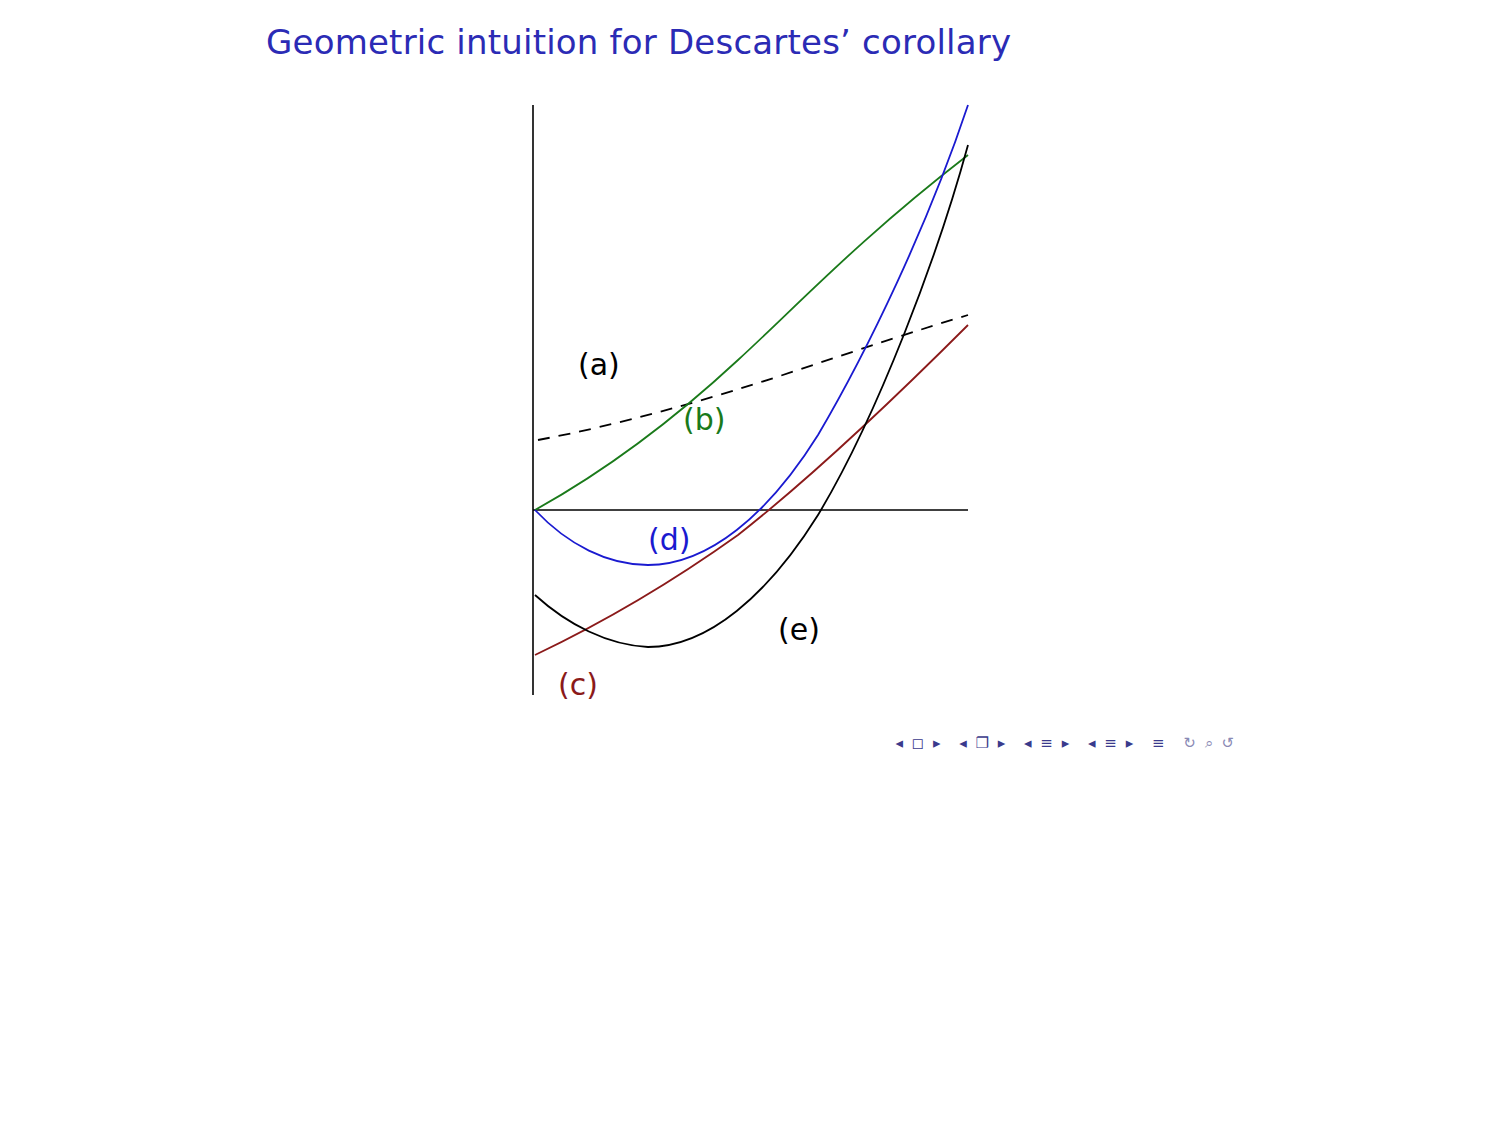Geometric intuition for Descartes’ corollary
(a) (b) (c) (d) (e)
◂ ◻ ▸ ◂ ❐ ▸ ◂ ≡ ▸ ◂ ≡ ▸ ≡ ↻ ⌕ ↺